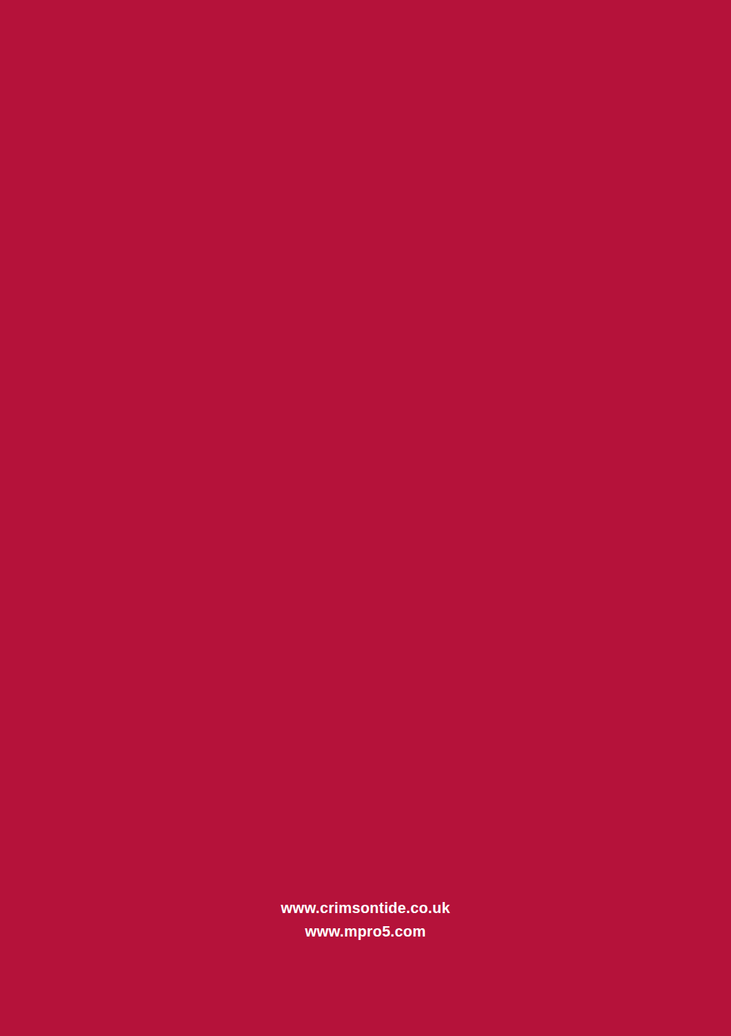www.crimsontide.co.uk www.mpro5.com